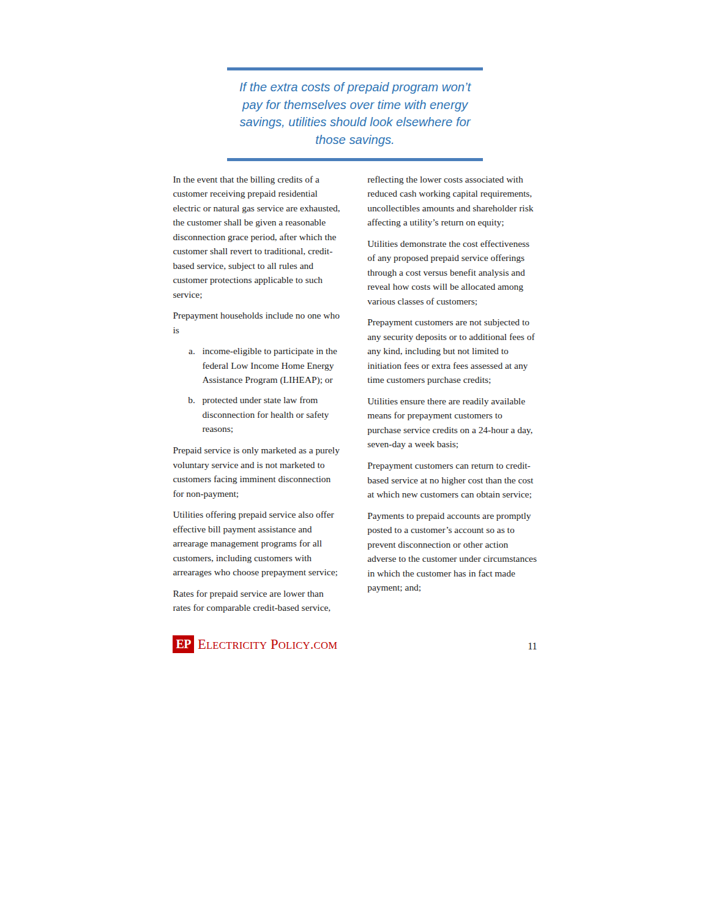If the extra costs of prepaid program won’t pay for themselves over time with energy savings, utilities should look elsewhere for those savings.
In the event that the billing credits of a customer receiving prepaid residential electric or natural gas service are exhausted, the customer shall be given a reasonable disconnection grace period, after which the customer shall revert to traditional, credit-based service, subject to all rules and customer protections applicable to such service;
Prepayment households include no one who is
income-eligible to participate in the federal Low Income Home Energy Assistance Program (LIHEAP); or
protected under state law from disconnection for health or safety reasons;
Prepaid service is only marketed as a purely voluntary service and is not marketed to customers facing imminent disconnection for non-payment;
Utilities offering prepaid service also offer effective bill payment assistance and arrearage management programs for all customers, including customers with arrearages who choose prepayment service;
Rates for prepaid service are lower than rates for comparable credit-based service, reflecting the lower costs associated with reduced cash working capital requirements, uncollectibles amounts and shareholder risk affecting a utility’s return on equity;
Utilities demonstrate the cost effectiveness of any proposed prepaid service offerings through a cost versus benefit analysis and reveal how costs will be allocated among various classes of customers;
Prepayment customers are not subjected to any security deposits or to additional fees of any kind, including but not limited to initiation fees or extra fees assessed at any time customers purchase credits;
Utilities ensure there are readily available means for prepayment customers to purchase service credits on a 24-hour a day, seven-day a week basis;
Prepayment customers can return to credit-based service at no higher cost than the cost at which new customers can obtain service;
Payments to prepaid accounts are promptly posted to a customer’s account so as to prevent disconnection or other action adverse to the customer under circumstances in which the customer has in fact made payment; and;
EP ELECTRICITY POLICY.COM
11